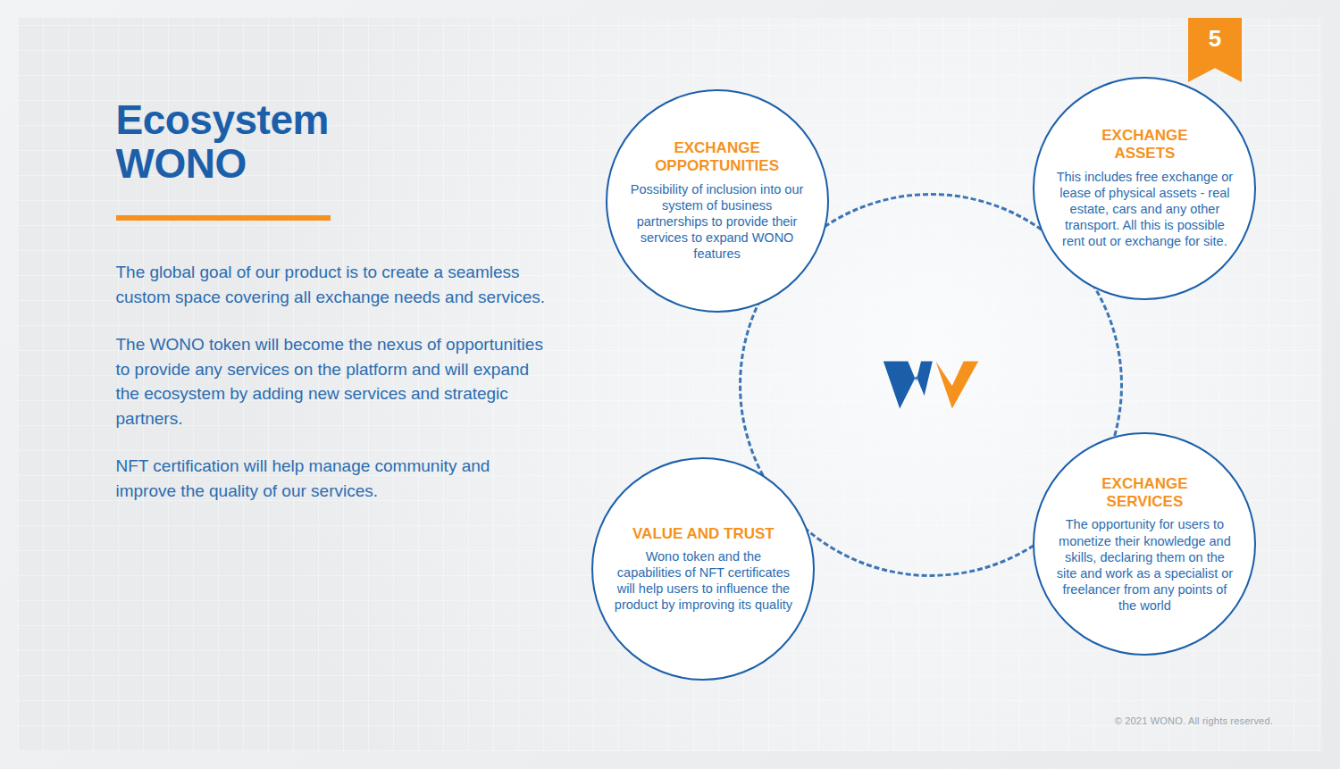5
Ecosystem
WONO
The global goal of our product is to create a seamless custom space covering all exchange needs and services.
The WONO token will become the nexus of opportunities to provide any services on the platform and will expand the ecosystem by adding new services and strategic partners.
NFT certification will help manage community and improve the quality of our services.
Exchange
opportunities
Possibility of inclusion into our system of business partnerships to provide their services to expand WONO features
Exchange
assets
This includes free exchange or lease of physical assets - real estate, cars and any other transport. All this is possible rent out or exchange for site.
Value and trust
Wono token and the capabilities of NFT certificates will help users to influence the product by improving its quality
Exchange
services
The opportunity for users to monetize their knowledge and skills, declaring them on the site and work as a specialist or freelancer from any points of the world
© 2021 WONO. All rights reserved.